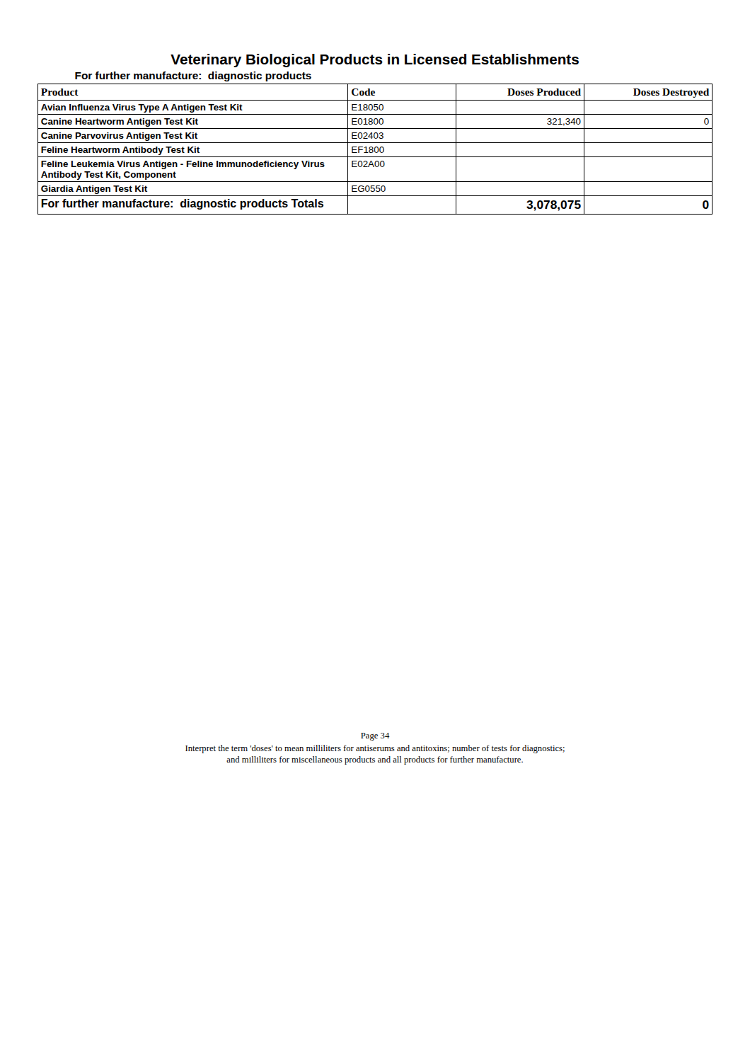Veterinary Biological Products in Licensed Establishments
For further manufacture: diagnostic products
| Product | Code | Doses Produced | Doses Destroyed |
| --- | --- | --- | --- |
| Avian Influenza Virus Type A Antigen Test Kit | E18050 | | |
| Canine Heartworm Antigen Test Kit | E01800 | 321,340 | 0 |
| Canine Parvovirus Antigen Test Kit | E02403 | | |
| Feline Heartworm Antibody Test Kit | EF1800 | | |
| Feline Leukemia Virus Antigen - Feline Immunodeficiency Virus Antibody Test Kit, Component | E02A00 | | |
| Giardia Antigen Test Kit | EG0550 | | |
| For further manufacture: diagnostic products Totals | | 3,078,075 | 0 |
Page 34
Interpret the term 'doses' to mean milliliters for antiserums and antitoxins; number of tests for diagnostics;
and milliliters for miscellaneous products and all products for further manufacture.